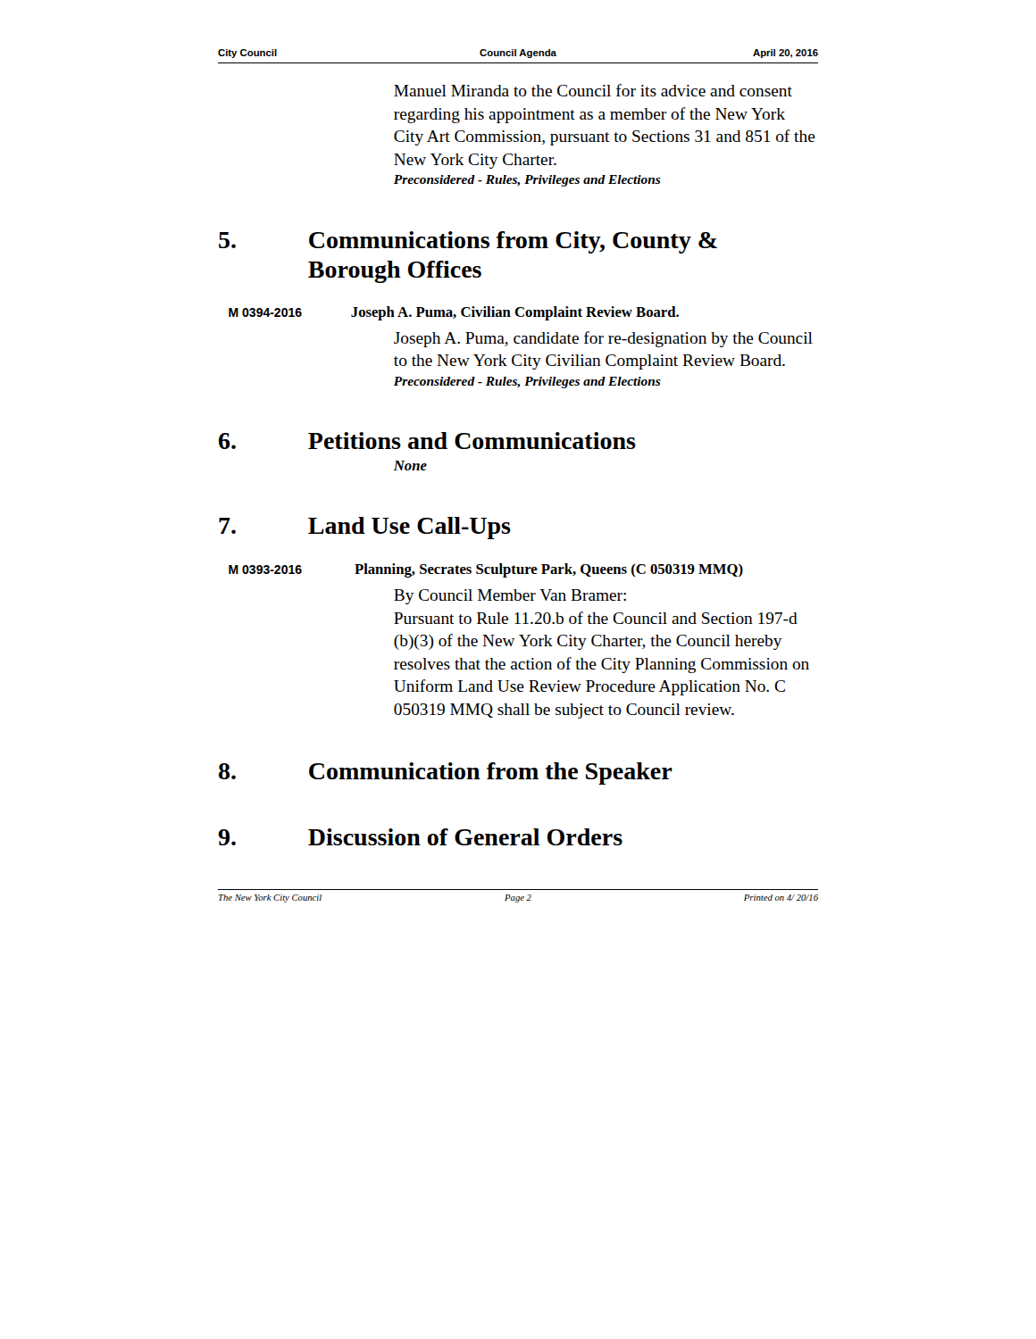City Council
Council Agenda
April 20, 2016
Manuel Miranda to the Council for its advice and consent regarding his appointment as a member of the New York City Art Commission, pursuant to Sections 31 and 851 of the New York City Charter.
Preconsidered - Rules, Privileges and Elections
5.
Communications from City, County & Borough Offices
M 0394-2016
Joseph A. Puma, Civilian Complaint Review Board.
Joseph A. Puma, candidate for re-designation by the Council to the New York City Civilian Complaint Review Board.
Preconsidered - Rules, Privileges and Elections
6.
Petitions and Communications
None
7.
Land Use Call-Ups
M 0393-2016
Planning, Secrates Sculpture Park, Queens (C 050319 MMQ)
By Council Member Van Bramer:
Pursuant to Rule 11.20.b of the Council and Section 197-d (b)(3) of the New York City Charter, the Council hereby resolves that the action of the City Planning Commission on Uniform Land Use Review Procedure Application No. C 050319 MMQ shall be subject to Council review.
8.
Communication from the Speaker
9.
Discussion of General Orders
The New York City Council
Page 2
Printed on 4/ 20/16